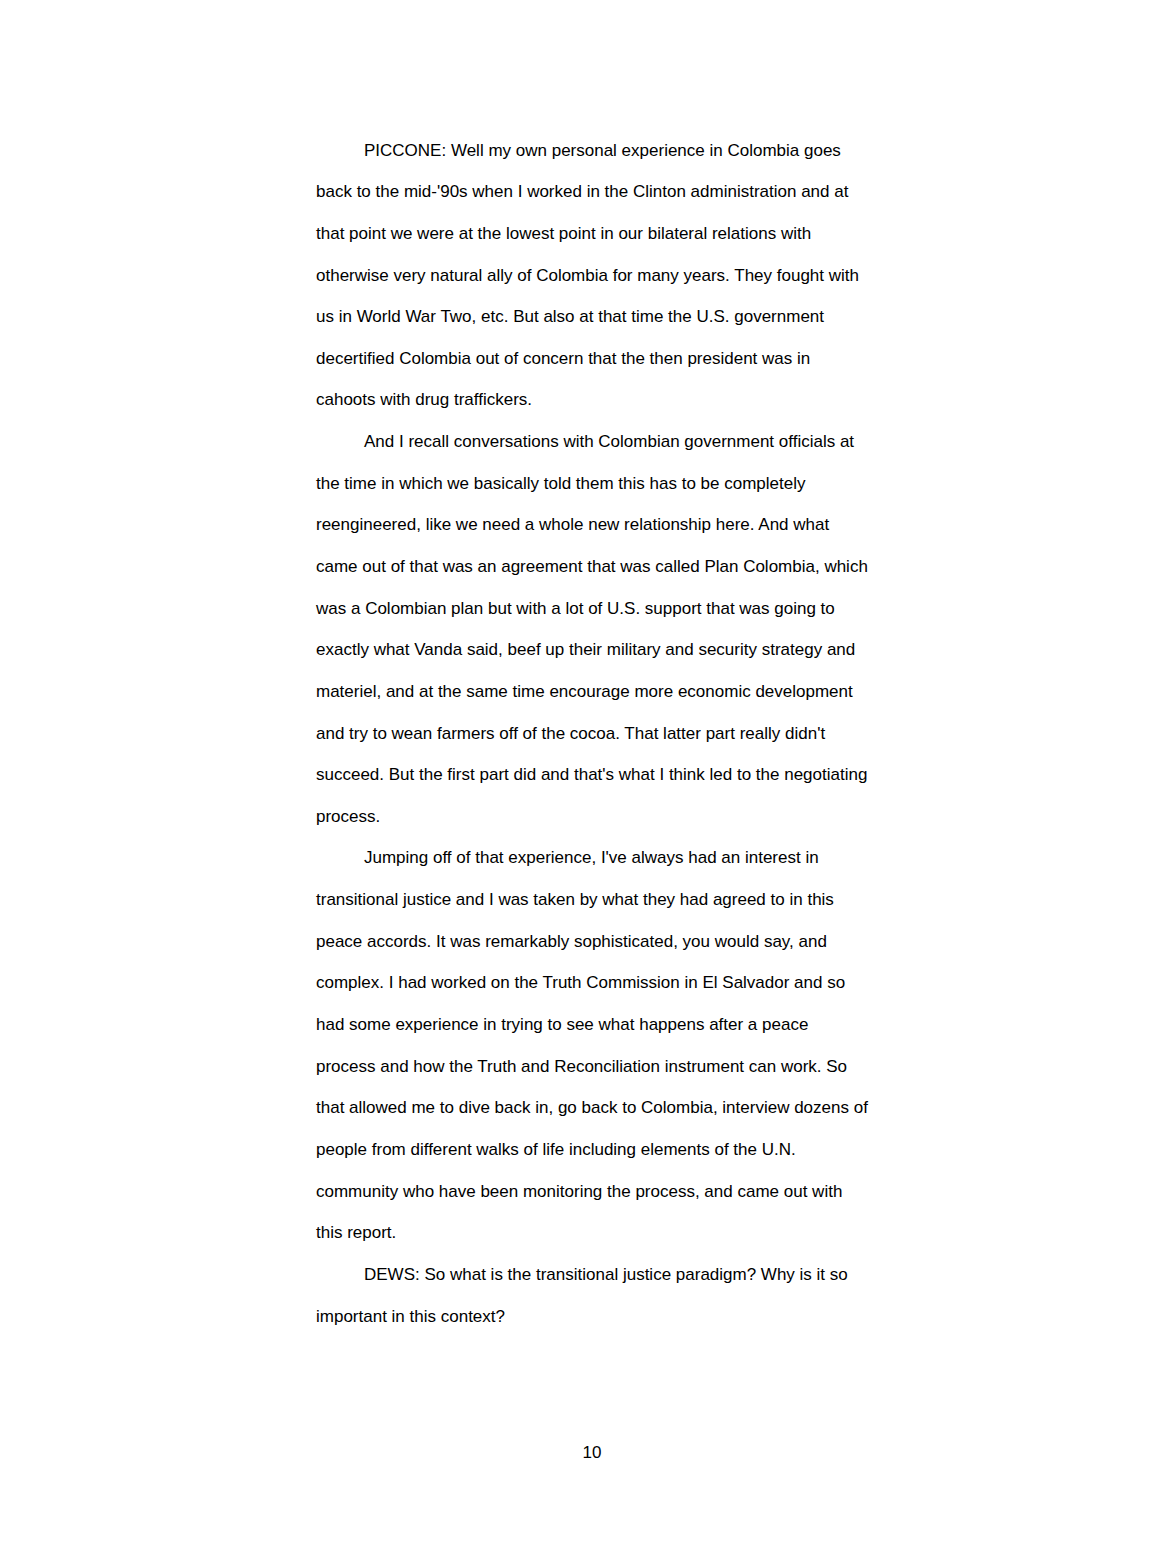PICCONE: Well my own personal experience in Colombia goes back to the mid-'90s when I worked in the Clinton administration and at that point we were at the lowest point in our bilateral relations with otherwise very natural ally of Colombia for many years. They fought with us in World War Two, etc. But also at that time the U.S. government decertified Colombia out of concern that the then president was in cahoots with drug traffickers.
And I recall conversations with Colombian government officials at the time in which we basically told them this has to be completely reengineered, like we need a whole new relationship here. And what came out of that was an agreement that was called Plan Colombia, which was a Colombian plan but with a lot of U.S. support that was going to exactly what Vanda said, beef up their military and security strategy and materiel, and at the same time encourage more economic development and try to wean farmers off of the cocoa. That latter part really didn't succeed. But the first part did and that's what I think led to the negotiating process.
Jumping off of that experience, I've always had an interest in transitional justice and I was taken by what they had agreed to in this peace accords. It was remarkably sophisticated, you would say, and complex. I had worked on the Truth Commission in El Salvador and so had some experience in trying to see what happens after a peace process and how the Truth and Reconciliation instrument can work. So that allowed me to dive back in, go back to Colombia, interview dozens of people from different walks of life including elements of the U.N. community who have been monitoring the process, and came out with this report.
DEWS: So what is the transitional justice paradigm? Why is it so important in this context?
10